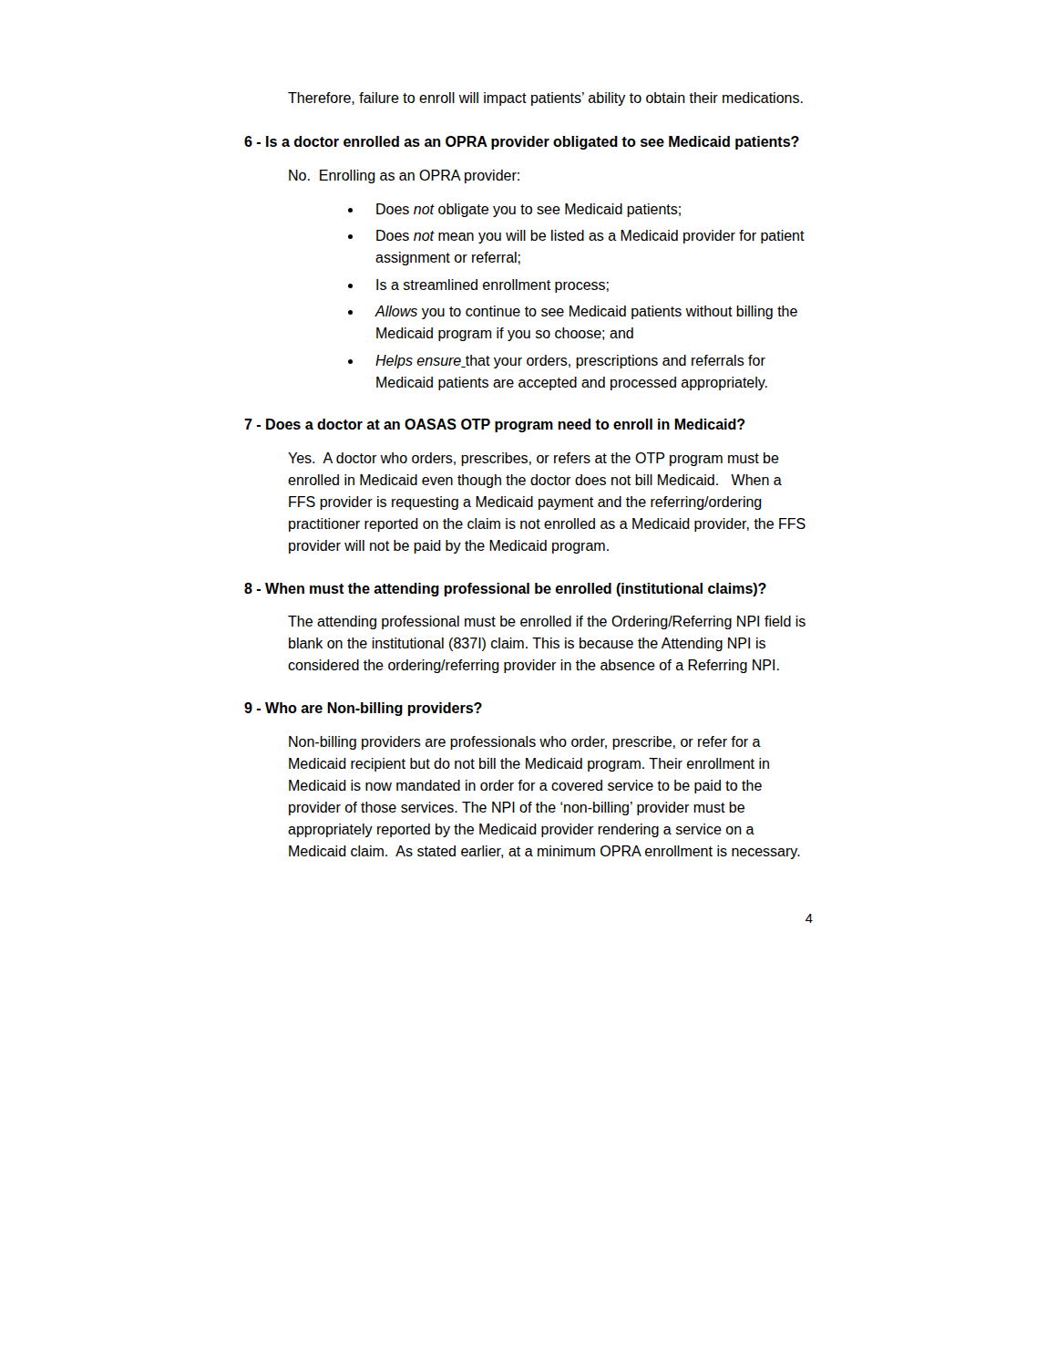Therefore, failure to enroll will impact patients’ ability to obtain their medications.
6 - Is a doctor enrolled as an OPRA provider obligated to see Medicaid patients?
No. Enrolling as an OPRA provider:
Does not obligate you to see Medicaid patients;
Does not mean you will be listed as a Medicaid provider for patient assignment or referral;
Is a streamlined enrollment process;
Allows you to continue to see Medicaid patients without billing the Medicaid program if you so choose; and
Helps ensure that your orders, prescriptions and referrals for Medicaid patients are accepted and processed appropriately.
7 - Does a doctor at an OASAS OTP program need to enroll in Medicaid?
Yes. A doctor who orders, prescribes, or refers at the OTP program must be enrolled in Medicaid even though the doctor does not bill Medicaid. When a FFS provider is requesting a Medicaid payment and the referring/ordering practitioner reported on the claim is not enrolled as a Medicaid provider, the FFS provider will not be paid by the Medicaid program.
8 - When must the attending professional be enrolled (institutional claims)?
The attending professional must be enrolled if the Ordering/Referring NPI field is blank on the institutional (837I) claim. This is because the Attending NPI is considered the ordering/referring provider in the absence of a Referring NPI.
9 - Who are Non-billing providers?
Non-billing providers are professionals who order, prescribe, or refer for a Medicaid recipient but do not bill the Medicaid program. Their enrollment in Medicaid is now mandated in order for a covered service to be paid to the provider of those services. The NPI of the ‘non-billing’ provider must be appropriately reported by the Medicaid provider rendering a service on a Medicaid claim. As stated earlier, at a minimum OPRA enrollment is necessary.
4